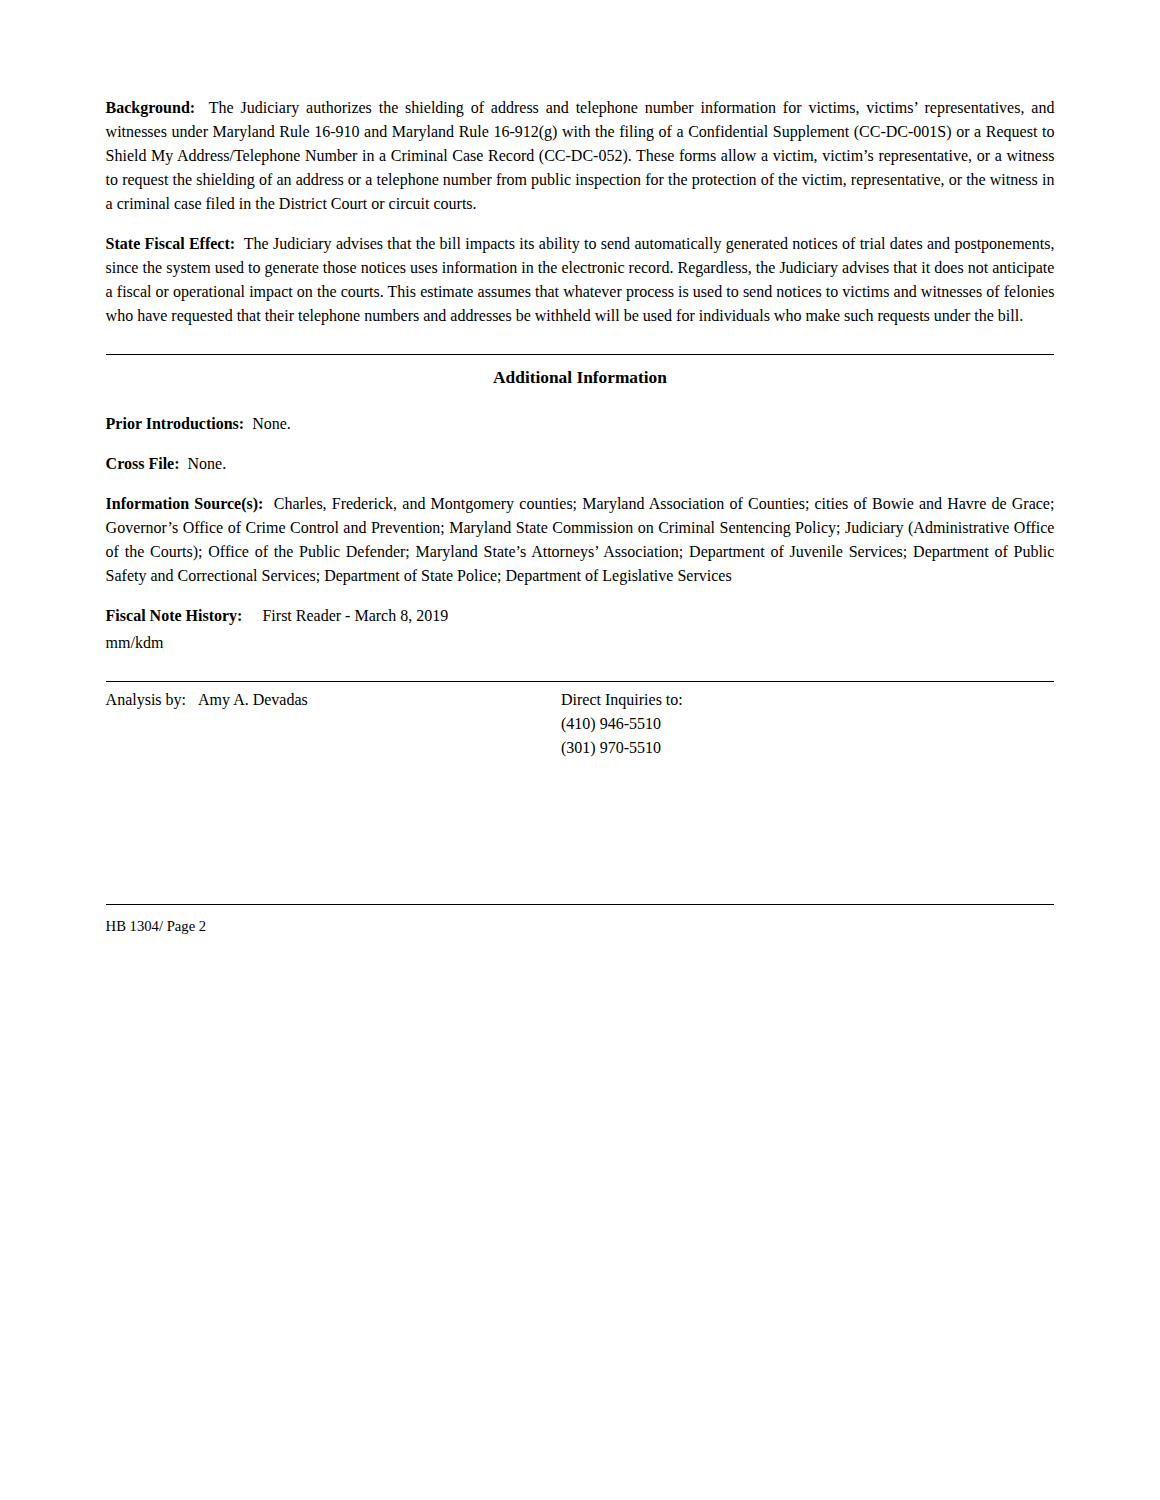Background: The Judiciary authorizes the shielding of address and telephone number information for victims, victims’ representatives, and witnesses under Maryland Rule 16-910 and Maryland Rule 16-912(g) with the filing of a Confidential Supplement (CC-DC-001S) or a Request to Shield My Address/Telephone Number in a Criminal Case Record (CC-DC-052). These forms allow a victim, victim’s representative, or a witness to request the shielding of an address or a telephone number from public inspection for the protection of the victim, representative, or the witness in a criminal case filed in the District Court or circuit courts.
State Fiscal Effect: The Judiciary advises that the bill impacts its ability to send automatically generated notices of trial dates and postponements, since the system used to generate those notices uses information in the electronic record. Regardless, the Judiciary advises that it does not anticipate a fiscal or operational impact on the courts. This estimate assumes that whatever process is used to send notices to victims and witnesses of felonies who have requested that their telephone numbers and addresses be withheld will be used for individuals who make such requests under the bill.
Additional Information
Prior Introductions: None.
Cross File: None.
Information Source(s): Charles, Frederick, and Montgomery counties; Maryland Association of Counties; cities of Bowie and Havre de Grace; Governor’s Office of Crime Control and Prevention; Maryland State Commission on Criminal Sentencing Policy; Judiciary (Administrative Office of the Courts); Office of the Public Defender; Maryland State’s Attorneys’ Association; Department of Juvenile Services; Department of Public Safety and Correctional Services; Department of State Police; Department of Legislative Services
Fiscal Note History: First Reader - March 8, 2019
mm/kdm
| Analysis by: Amy A. Devadas | Direct Inquiries to: (410) 946-5510 (301) 970-5510 |
HB 1304/ Page 2